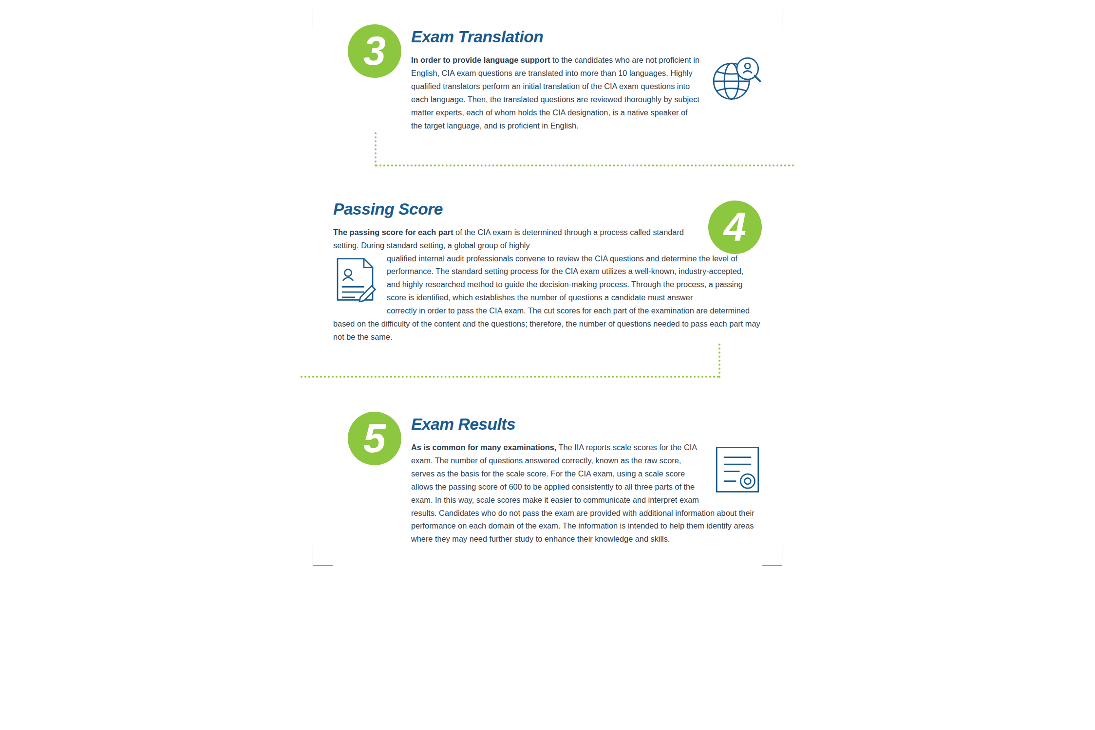3
Exam Translation
In order to provide language support to the candidates who are not proficient in English, CIA exam questions are translated into more than 10 languages. Highly qualified translators perform an initial translation of the CIA exam questions into each language. Then, the translated questions are reviewed thoroughly by subject matter experts, each of whom holds the CIA designation, is a native speaker of the target language, and is proficient in English.
4
Passing Score
The passing score for each part of the CIA exam is determined through a process called standard setting. During standard setting, a global group of highly
qualified internal audit professionals convene to review the CIA questions and determine the level of performance. The standard setting process for the CIA exam utilizes a well-known, industry-accepted, and highly researched method to guide the decision-making process. Through the process, a passing score is identified, which establishes the number of questions a candidate must answer
correctly in order to pass the CIA exam. The cut scores for each part of the examination are determined based on the difficulty of the content and the questions; therefore, the number of questions needed to pass each part may not be the same.
5
Exam Results
As is common for many examinations, The IIA reports scale scores for the CIA exam. The number of questions answered correctly, known as the raw score, serves as the basis for the scale score. For the CIA exam, using a scale score allows the passing score of 600 to be applied consistently to all three parts of the exam. In this way, scale scores make it easier to communicate and interpret exam results. Candidates who do not pass the exam are provided with additional information about their performance on each domain of the exam. The information is intended to help them identify areas where they may need further study to enhance their knowledge and skills.